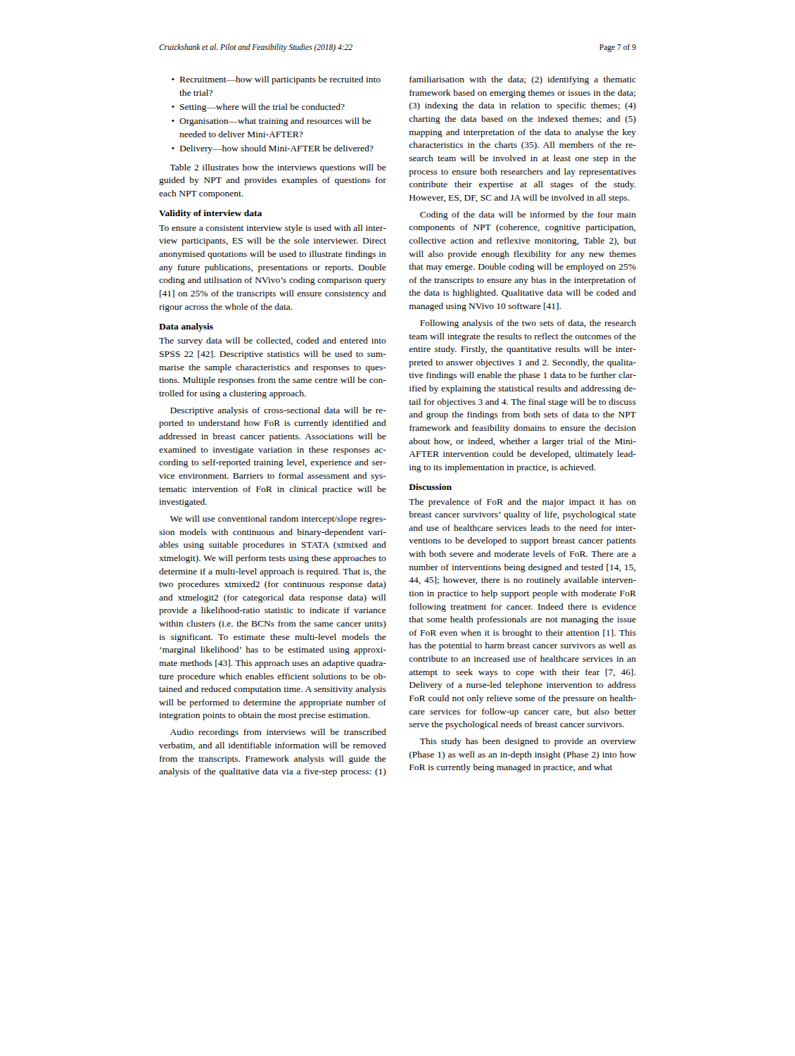Cruickshank et al. Pilot and Feasibility Studies (2018) 4:22
Page 7 of 9
Recruitment—how will participants be recruited into the trial?
Setting—where will the trial be conducted?
Organisation—what training and resources will be needed to deliver Mini-AFTER?
Delivery—how should Mini-AFTER be delivered?
Table 2 illustrates how the interviews questions will be guided by NPT and provides examples of questions for each NPT component.
Validity of interview data
To ensure a consistent interview style is used with all interview participants, ES will be the sole interviewer. Direct anonymised quotations will be used to illustrate findings in any future publications, presentations or reports. Double coding and utilisation of NVivo’s coding comparison query [41] on 25% of the transcripts will ensure consistency and rigour across the whole of the data.
Data analysis
The survey data will be collected, coded and entered into SPSS 22 [42]. Descriptive statistics will be used to summarise the sample characteristics and responses to questions. Multiple responses from the same centre will be controlled for using a clustering approach.
Descriptive analysis of cross-sectional data will be reported to understand how FoR is currently identified and addressed in breast cancer patients. Associations will be examined to investigate variation in these responses according to self-reported training level, experience and service environment. Barriers to formal assessment and systematic intervention of FoR in clinical practice will be investigated.
We will use conventional random intercept/slope regression models with continuous and binary-dependent variables using suitable procedures in STATA (xtmixed and xtmelogit). We will perform tests using these approaches to determine if a multi-level approach is required. That is, the two procedures xtmixed2 (for continuous response data) and xtmelogit2 (for categorical data response data) will provide a likelihood-ratio statistic to indicate if variance within clusters (i.e. the BCNs from the same cancer units) is significant. To estimate these multi-level models the ‘marginal likelihood’ has to be estimated using approximate methods [43]. This approach uses an adaptive quadrature procedure which enables efficient solutions to be obtained and reduced computation time. A sensitivity analysis will be performed to determine the appropriate number of integration points to obtain the most precise estimation.
Audio recordings from interviews will be transcribed verbatim, and all identifiable information will be removed from the transcripts. Framework analysis will guide the analysis of the qualitative data via a five-step process: (1) familiarisation with the data; (2) identifying a thematic framework based on emerging themes or issues in the data; (3) indexing the data in relation to specific themes; (4) charting the data based on the indexed themes; and (5) mapping and interpretation of the data to analyse the key characteristics in the charts (35). All members of the research team will be involved in at least one step in the process to ensure both researchers and lay representatives contribute their expertise at all stages of the study. However, ES, DF, SC and JA will be involved in all steps.
Coding of the data will be informed by the four main components of NPT (coherence, cognitive participation, collective action and reflexive monitoring, Table 2), but will also provide enough flexibility for any new themes that may emerge. Double coding will be employed on 25% of the transcripts to ensure any bias in the interpretation of the data is highlighted. Qualitative data will be coded and managed using NVivo 10 software [41].
Following analysis of the two sets of data, the research team will integrate the results to reflect the outcomes of the entire study. Firstly, the quantitative results will be interpreted to answer objectives 1 and 2. Secondly, the qualitative findings will enable the phase 1 data to be further clarified by explaining the statistical results and addressing detail for objectives 3 and 4. The final stage will be to discuss and group the findings from both sets of data to the NPT framework and feasibility domains to ensure the decision about how, or indeed, whether a larger trial of the Mini-AFTER intervention could be developed, ultimately leading to its implementation in practice, is achieved.
Discussion
The prevalence of FoR and the major impact it has on breast cancer survivors’ quality of life, psychological state and use of healthcare services leads to the need for interventions to be developed to support breast cancer patients with both severe and moderate levels of FoR. There are a number of interventions being designed and tested [14, 15, 44, 45]; however, there is no routinely available intervention in practice to help support people with moderate FoR following treatment for cancer. Indeed there is evidence that some health professionals are not managing the issue of FoR even when it is brought to their attention [1]. This has the potential to harm breast cancer survivors as well as contribute to an increased use of healthcare services in an attempt to seek ways to cope with their fear [7, 46]. Delivery of a nurse-led telephone intervention to address FoR could not only relieve some of the pressure on healthcare services for follow-up cancer care, but also better serve the psychological needs of breast cancer survivors.
This study has been designed to provide an overview (Phase 1) as well as an in-depth insight (Phase 2) into how FoR is currently being managed in practice, and what